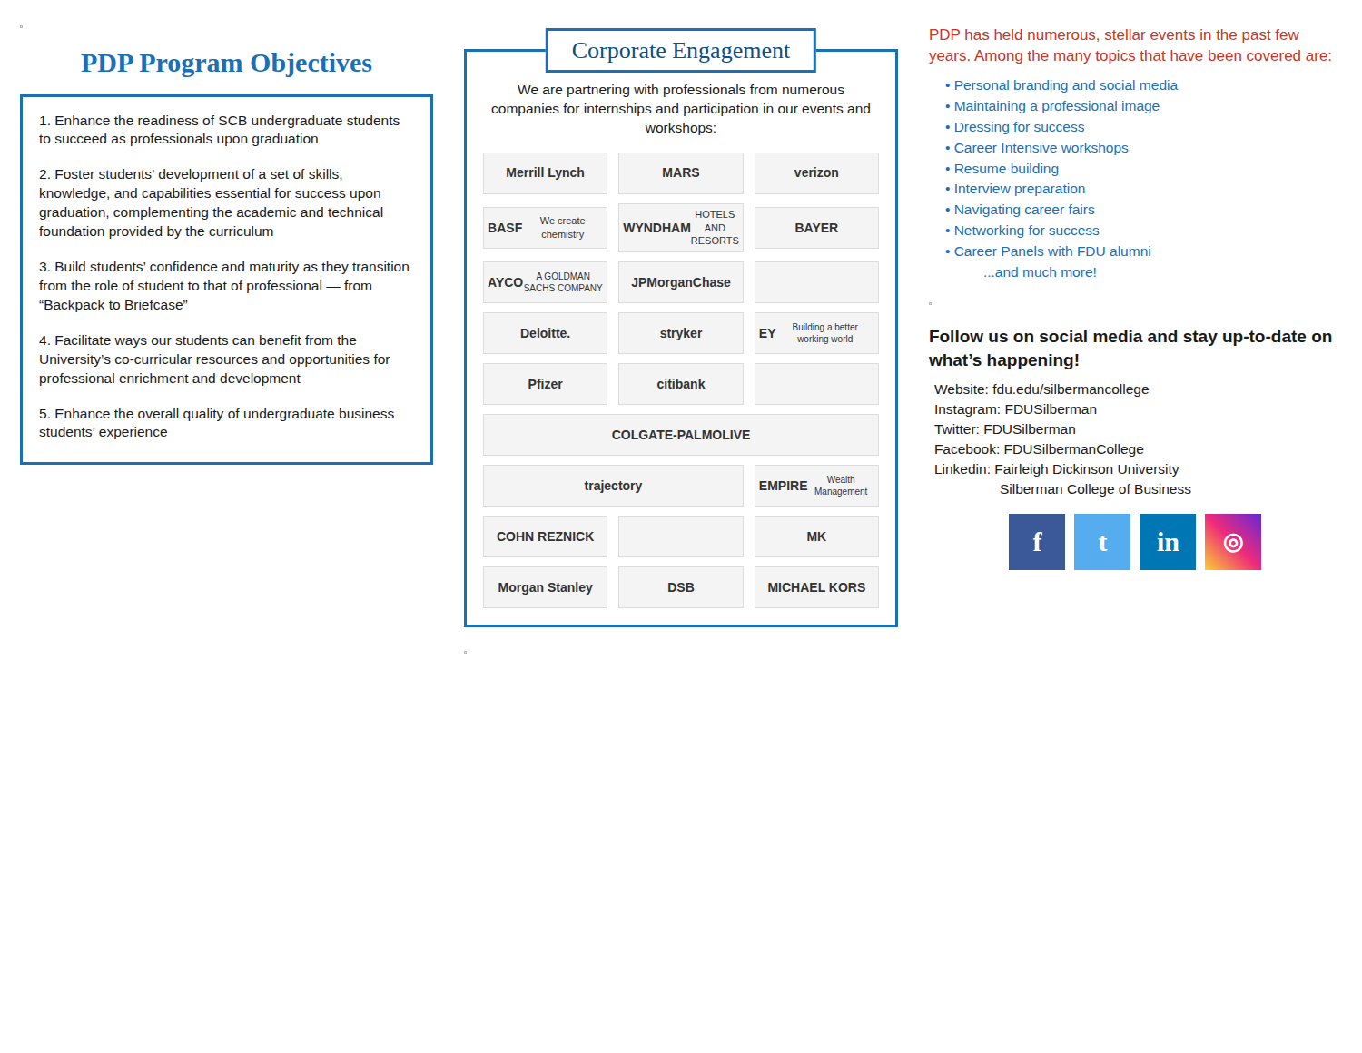PDP Program Objectives
Enhance the readiness of SCB undergraduate students to succeed as professionals upon graduation
Foster students’ development of a set of skills, knowledge, and capabilities essential for success upon graduation, complementing the academic and technical foundation provided by the curriculum
Build students’ confidence and maturity as they transition from the role of student to that of professional — from “Backpack to Briefcase”
Facilitate ways our students can benefit from the University’s co-curricular resources and opportunities for professional enrichment and development
Enhance the overall quality of undergraduate business students’ experience
Corporate Engagement
We are partnering with professionals from numerous companies for internships and participation in our events and workshops:
Merrill Lynch
MARS
verizon
BASF
We create chemistry
WYNDHAM
HOTELS AND RESORTS
BAYER
AYCO
A GOLDMAN SACHS COMPANY
JPMorganChase
Deloitte.
stryker
EY
Building a better working world
Pfizer
citibank
COLGATE-PALMOLIVE
trajectory
EMPIRE
Wealth Management
COHN REZNICK
MK
Morgan Stanley
DSB
MICHAEL KORS
PDP has held numerous, stellar events in the past few years. Among the many topics that have been covered are:
Personal branding and social media
Maintaining a professional image
Dressing for success
Career Intensive workshops
Resume building
Interview preparation
Navigating career fairs
Networking for success
Career Panels with FDU alumni
...and much more!
Follow us on social media and stay up-to-date on what’s happening!
Website: fdu.edu/silbermancollege
Instagram: FDUSilberman
Twitter: FDUSilberman
Facebook: FDUSilbermanCollege
Linkedin: Fairleigh Dickinson University
Silberman College of Business
f
t
in
◎